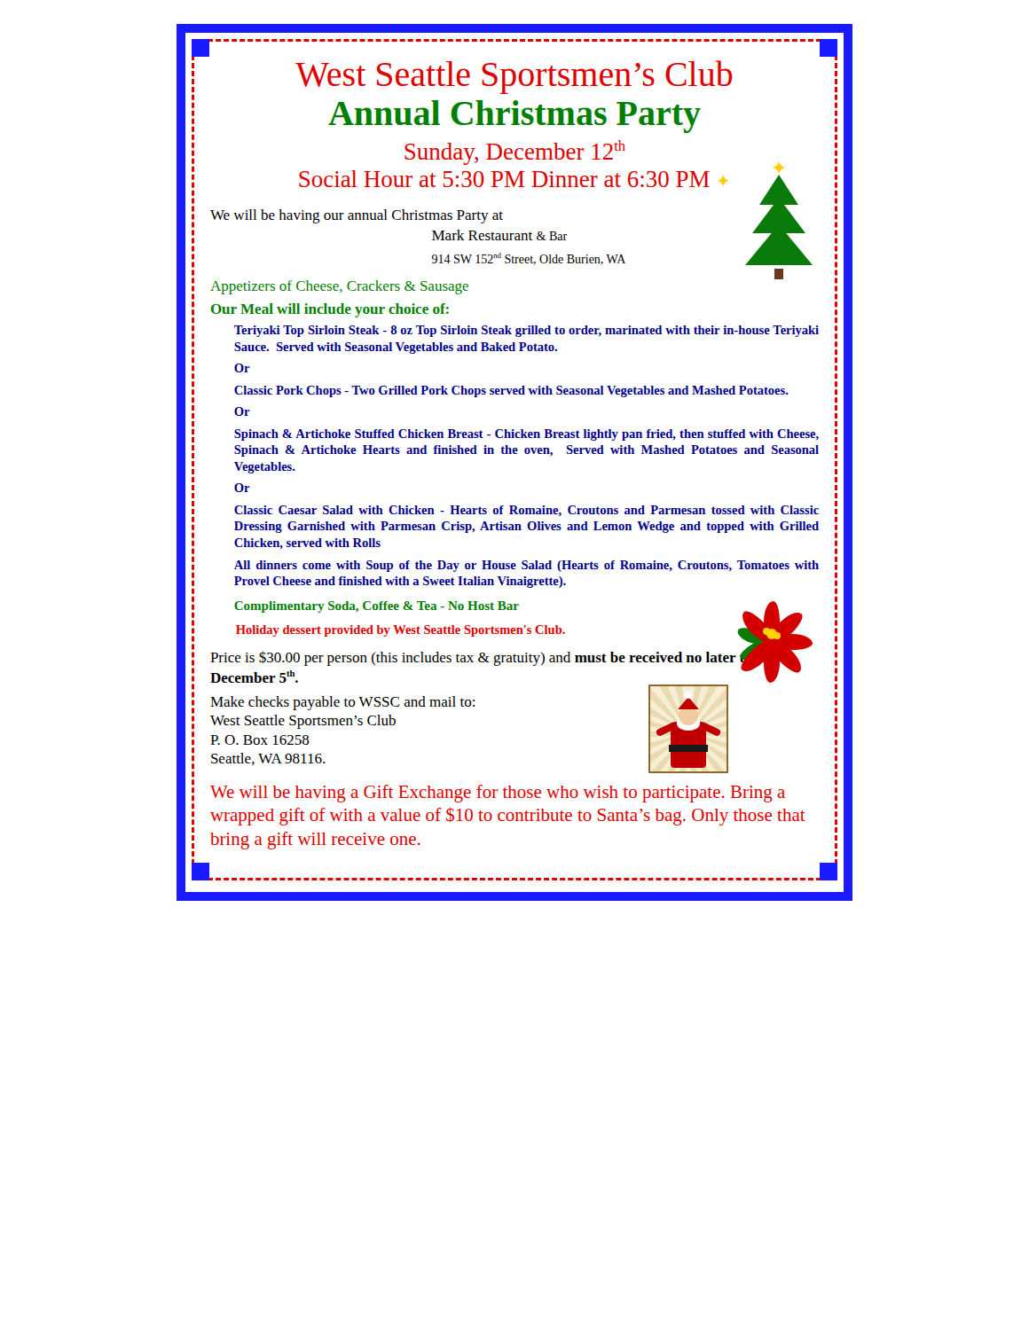West Seattle Sportsmen’s Club
Annual Christmas Party
Sunday, December 12th
Social Hour at 5:30 PM Dinner at 6:30 PM ✦
✦
We will be having our annual Christmas Party at
Mark Restaurant & Bar
914 SW 152nd Street, Olde Burien, WA
Appetizers of Cheese, Crackers & Sausage
Our Meal will include your choice of:
Teriyaki Top Sirloin Steak - 8 oz Top Sirloin Steak grilled to order, marinated with their in-house Teriyaki Sauce. Served with Seasonal Vegetables and Baked Potato.
Or
Classic Pork Chops - Two Grilled Pork Chops served with Seasonal Vegetables and Mashed Potatoes.
Or
Spinach & Artichoke Stuffed Chicken Breast - Chicken Breast lightly pan fried, then stuffed with Cheese, Spinach & Artichoke Hearts and finished in the oven, Served with Mashed Potatoes and Seasonal Vegetables.
Or
Classic Caesar Salad with Chicken - Hearts of Romaine, Croutons and Parmesan tossed with Classic Dressing Garnished with Parmesan Crisp, Artisan Olives and Lemon Wedge and topped with Grilled Chicken, served with Rolls
All dinners come with Soup of the Day or House Salad (Hearts of Romaine, Croutons, Tomatoes with Provel Cheese and finished with a Sweet Italian Vinaigrette).
Complimentary Soda, Coffee & Tea - No Host Bar
Holiday dessert provided by West Seattle Sportsmen's Club.
Price is $30.00 per person (this includes tax & gratuity) and must be received no later than December 5th.
Make checks payable to WSSC and mail to:
West Seattle Sportsmen’s Club
P. O. Box 16258
Seattle, WA 98116.
We will be having a Gift Exchange for those who wish to participate. Bring a wrapped gift of with a value of $10 to contribute to Santa’s bag. Only those that bring a gift will receive one.